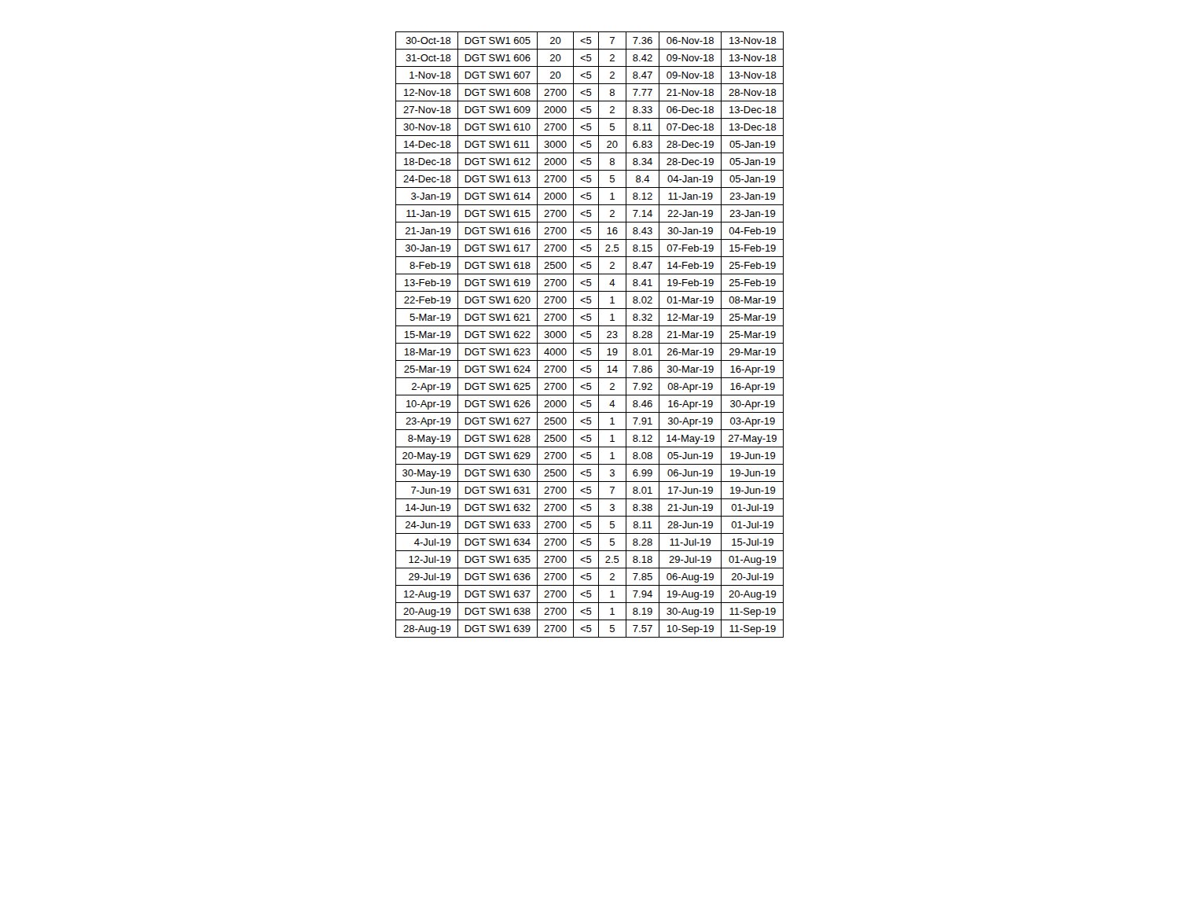| 30-Oct-18 | DGT SW1 605 | 20 | <5 | 7 | 7.36 | 06-Nov-18 | 13-Nov-18 |
| 31-Oct-18 | DGT SW1 606 | 20 | <5 | 2 | 8.42 | 09-Nov-18 | 13-Nov-18 |
| 1-Nov-18 | DGT SW1 607 | 20 | <5 | 2 | 8.47 | 09-Nov-18 | 13-Nov-18 |
| 12-Nov-18 | DGT SW1 608 | 2700 | <5 | 8 | 7.77 | 21-Nov-18 | 28-Nov-18 |
| 27-Nov-18 | DGT SW1 609 | 2000 | <5 | 2 | 8.33 | 06-Dec-18 | 13-Dec-18 |
| 30-Nov-18 | DGT SW1 610 | 2700 | <5 | 5 | 8.11 | 07-Dec-18 | 13-Dec-18 |
| 14-Dec-18 | DGT SW1 611 | 3000 | <5 | 20 | 6.83 | 28-Dec-19 | 05-Jan-19 |
| 18-Dec-18 | DGT SW1 612 | 2000 | <5 | 8 | 8.34 | 28-Dec-19 | 05-Jan-19 |
| 24-Dec-18 | DGT SW1 613 | 2700 | <5 | 5 | 8.4 | 04-Jan-19 | 05-Jan-19 |
| 3-Jan-19 | DGT SW1 614 | 2000 | <5 | 1 | 8.12 | 11-Jan-19 | 23-Jan-19 |
| 11-Jan-19 | DGT SW1 615 | 2700 | <5 | 2 | 7.14 | 22-Jan-19 | 23-Jan-19 |
| 21-Jan-19 | DGT SW1 616 | 2700 | <5 | 16 | 8.43 | 30-Jan-19 | 04-Feb-19 |
| 30-Jan-19 | DGT SW1 617 | 2700 | <5 | 2.5 | 8.15 | 07-Feb-19 | 15-Feb-19 |
| 8-Feb-19 | DGT SW1 618 | 2500 | <5 | 2 | 8.47 | 14-Feb-19 | 25-Feb-19 |
| 13-Feb-19 | DGT SW1 619 | 2700 | <5 | 4 | 8.41 | 19-Feb-19 | 25-Feb-19 |
| 22-Feb-19 | DGT SW1 620 | 2700 | <5 | 1 | 8.02 | 01-Mar-19 | 08-Mar-19 |
| 5-Mar-19 | DGT SW1 621 | 2700 | <5 | 1 | 8.32 | 12-Mar-19 | 25-Mar-19 |
| 15-Mar-19 | DGT SW1 622 | 3000 | <5 | 23 | 8.28 | 21-Mar-19 | 25-Mar-19 |
| 18-Mar-19 | DGT SW1 623 | 4000 | <5 | 19 | 8.01 | 26-Mar-19 | 29-Mar-19 |
| 25-Mar-19 | DGT SW1 624 | 2700 | <5 | 14 | 7.86 | 30-Mar-19 | 16-Apr-19 |
| 2-Apr-19 | DGT SW1 625 | 2700 | <5 | 2 | 7.92 | 08-Apr-19 | 16-Apr-19 |
| 10-Apr-19 | DGT SW1 626 | 2000 | <5 | 4 | 8.46 | 16-Apr-19 | 30-Apr-19 |
| 23-Apr-19 | DGT SW1 627 | 2500 | <5 | 1 | 7.91 | 30-Apr-19 | 03-Apr-19 |
| 8-May-19 | DGT SW1 628 | 2500 | <5 | 1 | 8.12 | 14-May-19 | 27-May-19 |
| 20-May-19 | DGT SW1 629 | 2700 | <5 | 1 | 8.08 | 05-Jun-19 | 19-Jun-19 |
| 30-May-19 | DGT SW1 630 | 2500 | <5 | 3 | 6.99 | 06-Jun-19 | 19-Jun-19 |
| 7-Jun-19 | DGT SW1 631 | 2700 | <5 | 7 | 8.01 | 17-Jun-19 | 19-Jun-19 |
| 14-Jun-19 | DGT SW1 632 | 2700 | <5 | 3 | 8.38 | 21-Jun-19 | 01-Jul-19 |
| 24-Jun-19 | DGT SW1 633 | 2700 | <5 | 5 | 8.11 | 28-Jun-19 | 01-Jul-19 |
| 4-Jul-19 | DGT SW1 634 | 2700 | <5 | 5 | 8.28 | 11-Jul-19 | 15-Jul-19 |
| 12-Jul-19 | DGT SW1 635 | 2700 | <5 | 2.5 | 8.18 | 29-Jul-19 | 01-Aug-19 |
| 29-Jul-19 | DGT SW1 636 | 2700 | <5 | 2 | 7.85 | 06-Aug-19 | 20-Jul-19 |
| 12-Aug-19 | DGT SW1 637 | 2700 | <5 | 1 | 7.94 | 19-Aug-19 | 20-Aug-19 |
| 20-Aug-19 | DGT SW1 638 | 2700 | <5 | 1 | 8.19 | 30-Aug-19 | 11-Sep-19 |
| 28-Aug-19 | DGT SW1 639 | 2700 | <5 | 5 | 7.57 | 10-Sep-19 | 11-Sep-19 |